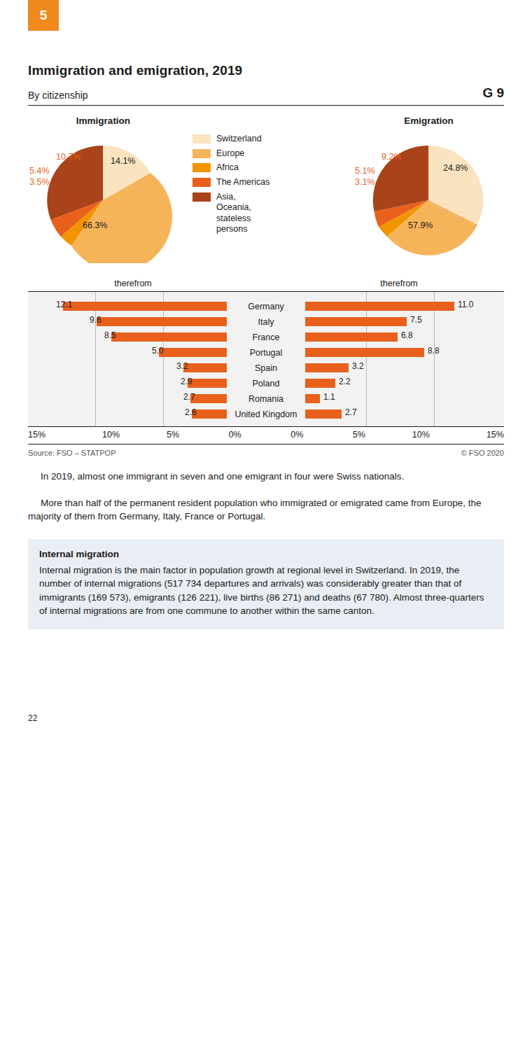5
Immigration and emigration, 2019
By citizenship G 9
Immigration
14.1% 66.3% 3.5% 5.4% 10.7%
Switzerland
Europe
Africa
The Americas
Asia,
Oceania,
stateless
persons
Emigration
24.8% 57.9% 3.1% 5.1% 9.2%
therefrom therefrom
| 12.1 | Germany | 11.0 |
| 9.6 | Italy | 7.5 |
| 8.5 | France | 6.8 |
| 5.0 | Portugal | 8.8 |
| 3.2 | Spain | 3.2 |
| 2.9 | Poland | 2.2 |
| 2.7 | Romania | 1.1 |
| 2.6 | United Kingdom | 2.7 |
15% 10% 5% 0% 0% 5% 10% 15%
Source: FSO – STATPOP © FSO 2020
In 2019, almost one immigrant in seven and one emigrant in four were Swiss nationals.
More than half of the permanent resident population who immigrated or emigrated came from Europe, the majority of them from Germany, Italy, France or Portugal.
Internal migration
Internal migration is the main factor in population growth at regional level in Switzerland. In 2019, the number of internal migrations (517 734 departures and arrivals) was considerably greater than that of immigrants (169 573), emigrants (126 221), live births (86 271) and deaths (67 780). Almost three-quarters of internal migrations are from one commune to another within the same canton.
22